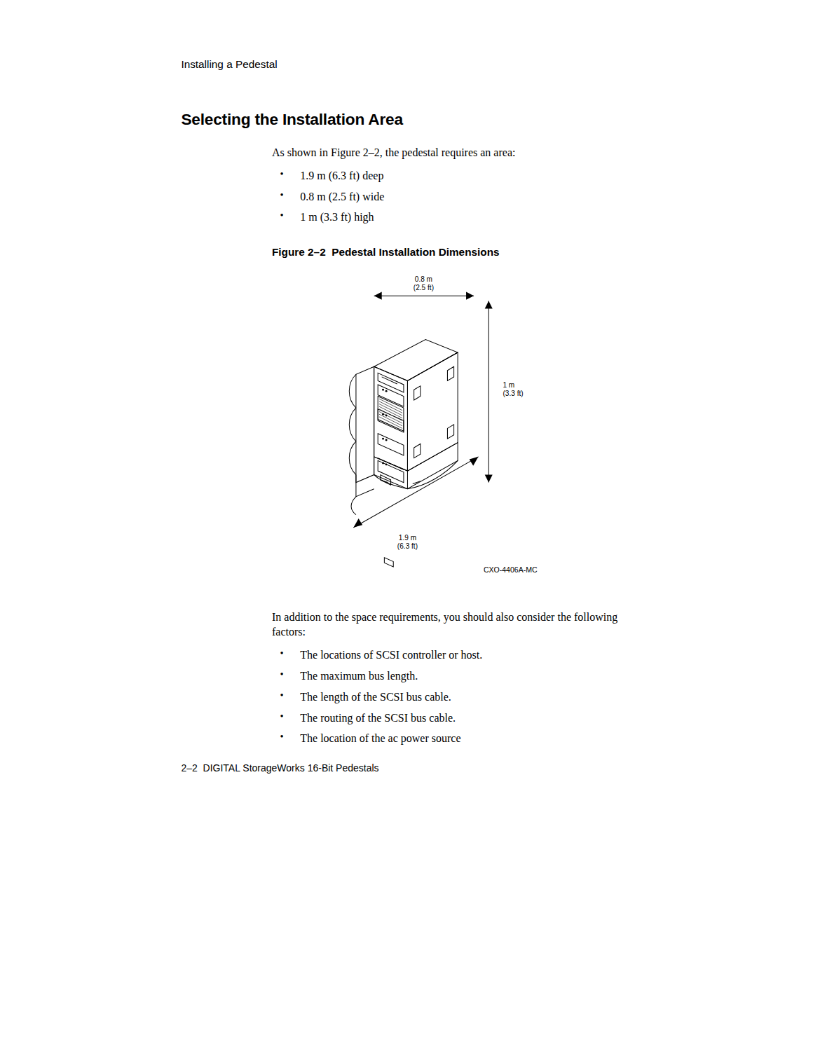Installing a Pedestal
Selecting the Installation Area
As shown in Figure 2–2, the pedestal requires an area:
1.9 m (6.3 ft) deep
0.8 m (2.5 ft) wide
1 m (3.3 ft) high
Figure 2–2 Pedestal Installation Dimensions
0.8 m (2.5 ft) 1 m (3.3 ft) 1.9 m (6.3 ft) CXO-4406A-MC
In addition to the space requirements, you should also consider the following factors:
The locations of SCSI controller or host.
The maximum bus length.
The length of the SCSI bus cable.
The routing of the SCSI bus cable.
The location of the ac power source
2–2 DIGITAL StorageWorks 16-Bit Pedestals